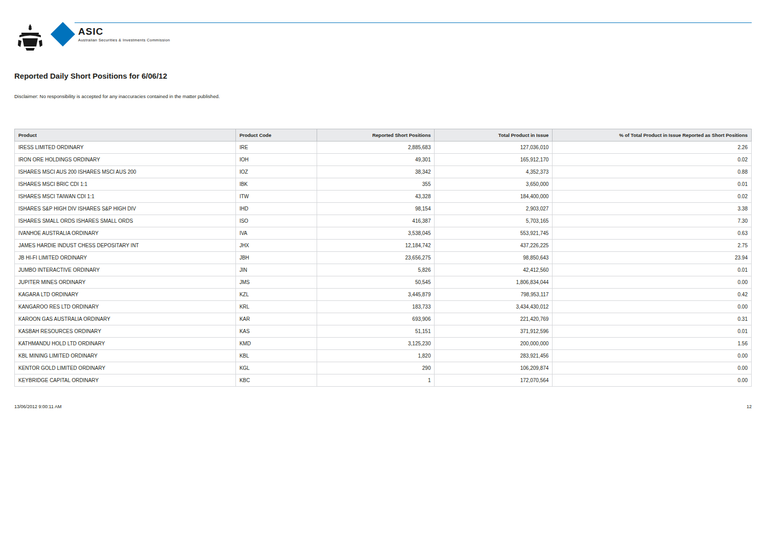ASIC
Australian Securities & Investments Commission
Reported Daily Short Positions for 6/06/12
Disclaimer: No responsibility is accepted for any inaccuracies contained in the matter published.
| Product | Product Code | Reported Short Positions | Total Product in Issue | % of Total Product in Issue Reported as Short Positions |
| --- | --- | --- | --- | --- |
| IRESS LIMITED ORDINARY | IRE | 2,885,683 | 127,036,010 | 2.26 |
| IRON ORE HOLDINGS ORDINARY | IOH | 49,301 | 165,912,170 | 0.02 |
| ISHARES MSCI AUS 200 ISHARES MSCI AUS 200 | IOZ | 38,342 | 4,352,373 | 0.88 |
| ISHARES MSCI BRIC CDI 1:1 | IBK | 355 | 3,650,000 | 0.01 |
| ISHARES MSCI TAIWAN CDI 1:1 | ITW | 43,328 | 184,400,000 | 0.02 |
| ISHARES S&P HIGH DIV ISHARES S&P HIGH DIV | IHD | 98,154 | 2,903,027 | 3.38 |
| ISHARES SMALL ORDS ISHARES SMALL ORDS | ISO | 416,387 | 5,703,165 | 7.30 |
| IVANHOE AUSTRALIA ORDINARY | IVA | 3,538,045 | 553,921,745 | 0.63 |
| JAMES HARDIE INDUST CHESS DEPOSITARY INT | JHX | 12,184,742 | 437,226,225 | 2.75 |
| JB HI-FI LIMITED ORDINARY | JBH | 23,656,275 | 98,850,643 | 23.94 |
| JUMBO INTERACTIVE ORDINARY | JIN | 5,826 | 42,412,560 | 0.01 |
| JUPITER MINES ORDINARY | JMS | 50,545 | 1,806,834,044 | 0.00 |
| KAGARA LTD ORDINARY | KZL | 3,445,879 | 798,953,117 | 0.42 |
| KANGAROO RES LTD ORDINARY | KRL | 183,733 | 3,434,430,012 | 0.00 |
| KAROON GAS AUSTRALIA ORDINARY | KAR | 693,906 | 221,420,769 | 0.31 |
| KASBAH RESOURCES ORDINARY | KAS | 51,151 | 371,912,596 | 0.01 |
| KATHMANDU HOLD LTD ORDINARY | KMD | 3,125,230 | 200,000,000 | 1.56 |
| KBL MINING LIMITED ORDINARY | KBL | 1,820 | 283,921,456 | 0.00 |
| KENTOR GOLD LIMITED ORDINARY | KGL | 290 | 106,209,874 | 0.00 |
| KEYBRIDGE CAPITAL ORDINARY | KBC | 1 | 172,070,564 | 0.00 |
13/06/2012 9:00:11 AM 12